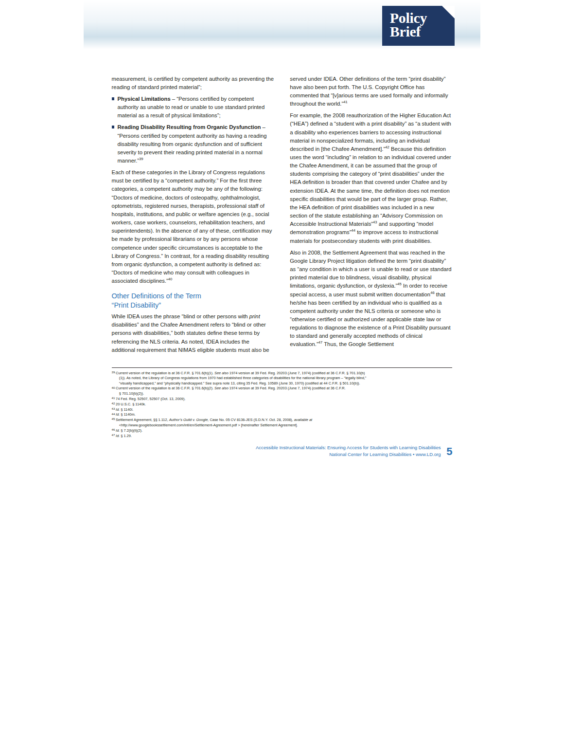Policy
Brief
measurement, is certified by competent authority as preventing the reading of standard printed material”;
Physical Limitations – “Persons certified by competent authority as unable to read or unable to use standard printed material as a result of physical limitations”;
Reading Disability Resulting from Organic Dysfunction – “Persons certified by competent authority as having a reading disability resulting from organic dysfunction and of sufficient severity to prevent their reading printed material in a normal manner.”39
Each of these categories in the Library of Congress regulations must be certified by a “competent authority.” For the first three categories, a competent authority may be any of the following: “Doctors of medicine, doctors of osteopathy, ophthalmologist, optometrists, registered nurses, therapists, professional staff of hospitals, institutions, and public or welfare agencies (e.g., social workers, case workers, counselors, rehabilitation teachers, and superintendents). In the absence of any of these, certification may be made by professional librarians or by any persons whose competence under specific circumstances is acceptable to the Library of Congress.” In contrast, for a reading disability resulting from organic dysfunction, a competent authority is defined as: “Doctors of medicine who may consult with colleagues in associated disciplines.”40
Other Definitions of the Term
“Print Disability”
While IDEA uses the phrase “blind or other persons with print disabilities” and the Chafee Amendment refers to “blind or other persons with disabilities,” both statutes define these terms by referencing the NLS criteria. As noted, IDEA includes the additional requirement that NIMAS eligible students must also be served under IDEA. Other definitions of the term “print disability” have also been put forth. The U.S. Copyright Office has commented that “[v]arious terms are used formally and informally throughout the world.”41
For example, the 2008 reauthorization of the Higher Education Act (“HEA”) defined a “student with a print disability” as “a student with a disability who experiences barriers to accessing instructional material in nonspecialized formats, including an individual described in [the Chafee Amendment].”42 Because this definition uses the word “including” in relation to an individual covered under the Chafee Amendment, it can be assumed that the group of students comprising the category of “print disabilities” under the HEA definition is broader than that covered under Chafee and by extension IDEA. At the same time, the definition does not mention specific disabilities that would be part of the larger group. Rather, the HEA definition of print disabilities was included in a new section of the statute establishing an “Advisory Commission on Accessible Instructional Materials”43 and supporting “model demonstration programs”44 to improve access to instructional materials for postsecondary students with print disabilities.
Also in 2008, the Settlement Agreement that was reached in the Google Library Project litigation defined the term “print disability” as “any condition in which a user is unable to read or use standard printed material due to blindness, visual disability, physical limitations, organic dysfunction, or dyslexia.”45 In order to receive special access, a user must submit written documentation46 that he/she has been certified by an individual who is qualified as a competent authority under the NLS criteria or someone who is “otherwise certified or authorized under applicable state law or regulations to diagnose the existence of a Print Disability pursuant to standard and generally accepted methods of clinical evaluation.”47 Thus, the Google Settlement
39 Current version of the regulation is at 36 C.F.R. § 701.6(b)(1). See also 1974 version at 39 Fed. Reg. 20203 (June 7, 1974) (codified at 36 C.F.R. § 701.10(b) (1)). As noted, the Library of Congress regulations from 1970 had established three categories of disabilities for the national library program – “legally blind,” “visually handicapped,” and “physically handicapped.” See supra note 13, citing 35 Fed. Reg. 10589 (June 30, 1970) (codified at 44 C.F.R. § 501.10(b)).
40 Current version of the regulation is at 36 C.F.R. § 701.6(b)(2). See also 1974 version at 39 Fed. Reg. 20203 (June 7, 1974) (codified at 36 C.F.R. § 701.10(b)(2)).
4174 Fed. Reg. 52507, 52507 (Oct. 13, 2009).
4220 U.S.C. § 1140k.
43 Id. § 1140l.
44 Id. § 1140m.
45 Settlement Agreement, §§ 1.112, Author’s Guild v. Google, Case No. 05 CV 8136-JES (S.D.N.Y. Oct. 28, 2008), available at <http://www.googlebookssettlement.com/intl/en/Settlement-Agreement.pdf > [hereinafter Settlement Agreement].
46 Id. § 7.2(b)(ii)(2).
47 Id. § 1.29.
Accessible Instructional Materials: Ensuring Access for Students with Learning Disabilities
National Center for Learning Disabilities • www.LD.org
5